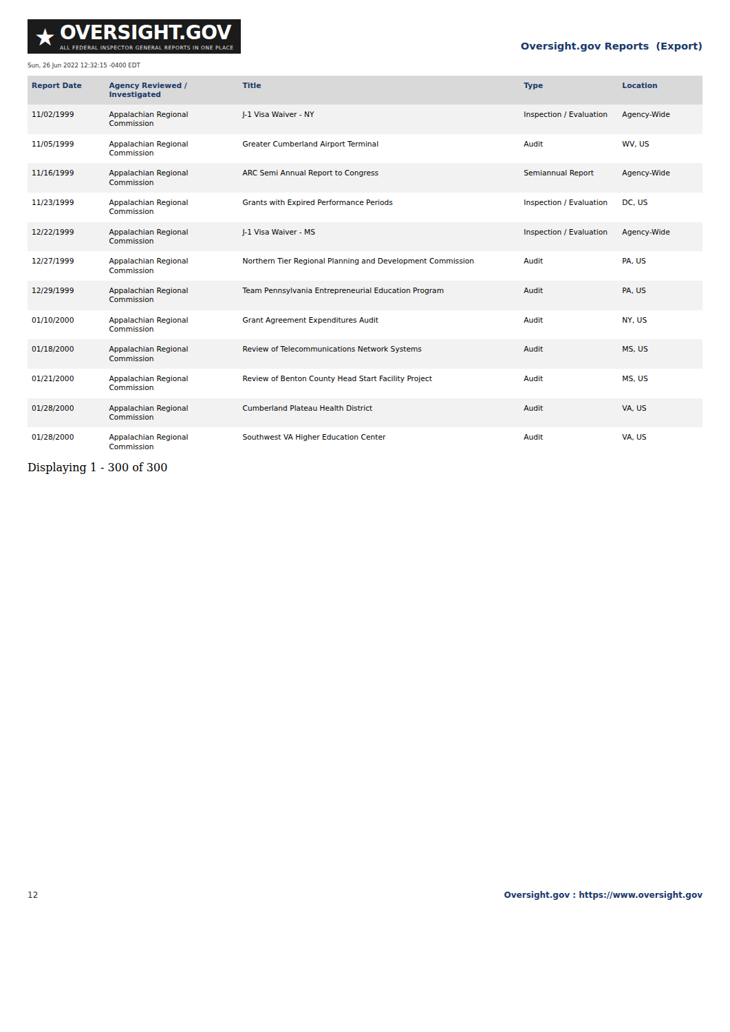★ OVERSIGHT.GOV
ALL FEDERAL INSPECTOR GENERAL REPORTS IN ONE PLACE
Oversight.gov Reports (Export)
Sun, 26 Jun 2022 12:32:15 -0400 EDT
| Report Date | Agency Reviewed / Investigated | Title | Type | Location |
| --- | --- | --- | --- | --- |
| 11/02/1999 | Appalachian Regional Commission | J-1 Visa Waiver - NY | Inspection / Evaluation | Agency-Wide |
| 11/05/1999 | Appalachian Regional Commission | Greater Cumberland Airport Terminal | Audit | WV, US |
| 11/16/1999 | Appalachian Regional Commission | ARC Semi Annual Report to Congress | Semiannual Report | Agency-Wide |
| 11/23/1999 | Appalachian Regional Commission | Grants with Expired Performance Periods | Inspection / Evaluation | DC, US |
| 12/22/1999 | Appalachian Regional Commission | J-1 Visa Waiver - MS | Inspection / Evaluation | Agency-Wide |
| 12/27/1999 | Appalachian Regional Commission | Northern Tier Regional Planning and Development Commission | Audit | PA, US |
| 12/29/1999 | Appalachian Regional Commission | Team Pennsylvania Entrepreneurial Education Program | Audit | PA, US |
| 01/10/2000 | Appalachian Regional Commission | Grant Agreement Expenditures Audit | Audit | NY, US |
| 01/18/2000 | Appalachian Regional Commission | Review of Telecommunications Network Systems | Audit | MS, US |
| 01/21/2000 | Appalachian Regional Commission | Review of Benton County Head Start Facility Project | Audit | MS, US |
| 01/28/2000 | Appalachian Regional Commission | Cumberland Plateau Health District | Audit | VA, US |
| 01/28/2000 | Appalachian Regional Commission | Southwest VA Higher Education Center | Audit | VA, US |
Displaying 1 - 300 of 300
12 Oversight.gov : https://www.oversight.gov